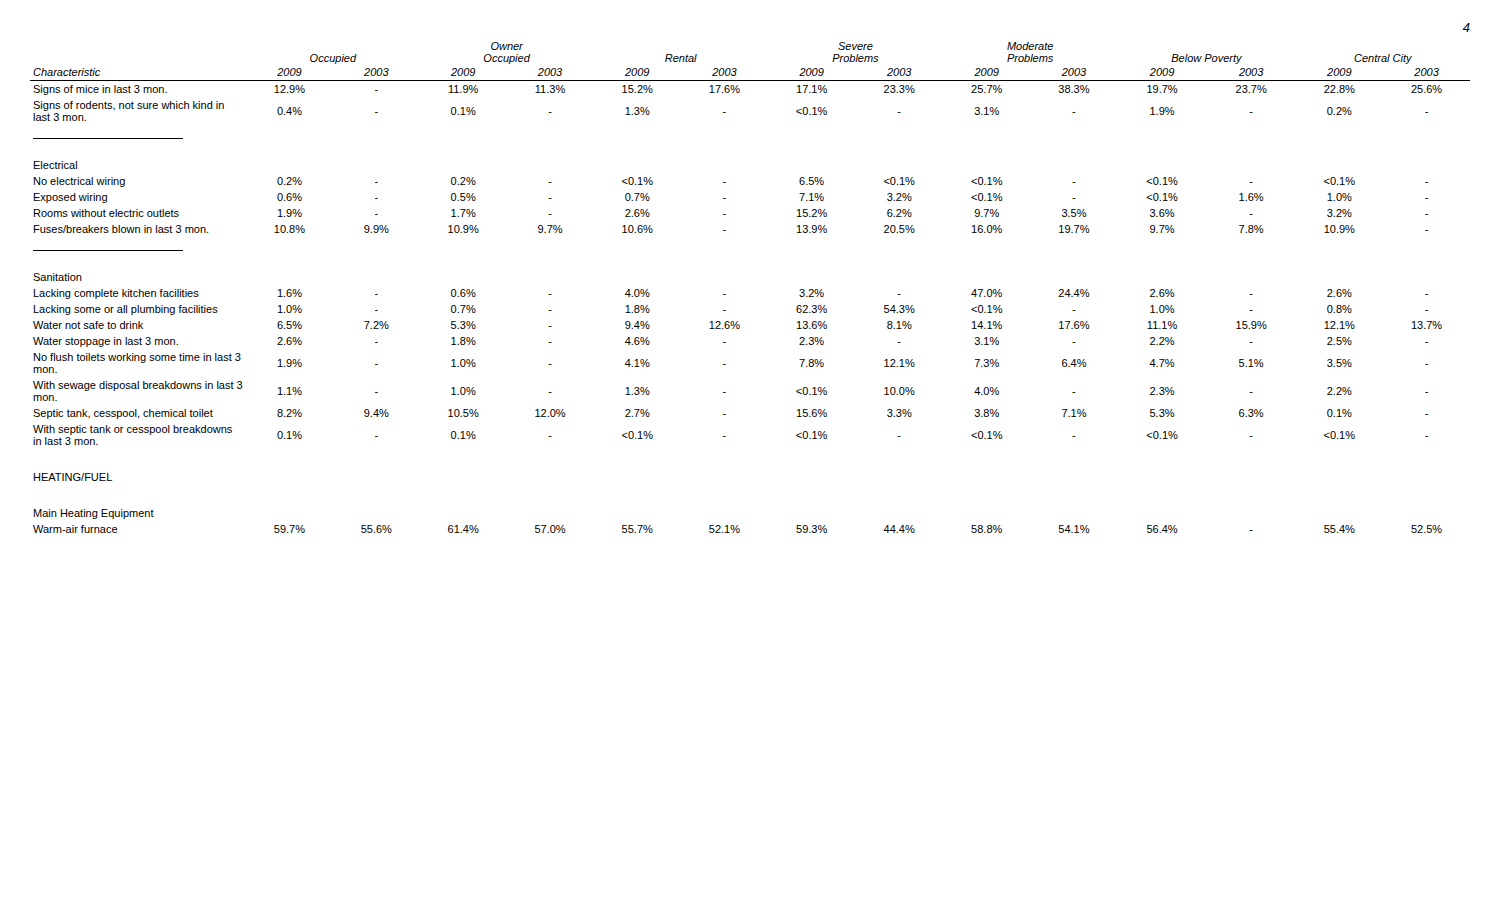4
| | Occupied | Owner Occupied | Rental | Severe Problems | Moderate Problems | Below Poverty | Central City |
| --- | --- | --- | --- | --- | --- | --- | --- |
| Characteristic | 2009 | 2003 | 2009 | 2003 | 2009 | 2003 | 2009 | 2003 | 2009 | 2003 | 2009 | 2003 | 2009 | 2003 |
| Signs of mice in last 3 mon. | 12.9% | - | 11.9% | 11.3% | 15.2% | 17.6% | 17.1% | 23.3% | 25.7% | 38.3% | 19.7% | 23.7% | 22.8% | 25.6% |
| Signs of rodents, not sure which kind in last 3 mon. | 0.4% | - | 0.1% | - | 1.3% | - | <0.1% | - | 3.1% | - | 1.9% | - | 0.2% | - |
| Electrical |
| No electrical wiring | 0.2% | - | 0.2% | - | <0.1% | - | 6.5% | <0.1% | <0.1% | - | <0.1% | - | <0.1% | - |
| Exposed wiring | 0.6% | - | 0.5% | - | 0.7% | - | 7.1% | 3.2% | <0.1% | - | <0.1% | 1.6% | 1.0% | - |
| Rooms without electric outlets | 1.9% | - | 1.7% | - | 2.6% | - | 15.2% | 6.2% | 9.7% | 3.5% | 3.6% | - | 3.2% | - |
| Fuses/breakers blown in last 3 mon. | 10.8% | 9.9% | 10.9% | 9.7% | 10.6% | - | 13.9% | 20.5% | 16.0% | 19.7% | 9.7% | 7.8% | 10.9% | - |
| Sanitation |
| Lacking complete kitchen facilities | 1.6% | - | 0.6% | - | 4.0% | - | 3.2% | - | 47.0% | 24.4% | 2.6% | - | 2.6% | - |
| Lacking some or all plumbing facilities | 1.0% | - | 0.7% | - | 1.8% | - | 62.3% | 54.3% | <0.1% | - | 1.0% | - | 0.8% | - |
| Water not safe to drink | 6.5% | 7.2% | 5.3% | - | 9.4% | 12.6% | 13.6% | 8.1% | 14.1% | 17.6% | 11.1% | 15.9% | 12.1% | 13.7% |
| Water stoppage in last 3 mon. | 2.6% | - | 1.8% | - | 4.6% | - | 2.3% | - | 3.1% | - | 2.2% | - | 2.5% | - |
| No flush toilets working some time in last 3 mon. | 1.9% | - | 1.0% | - | 4.1% | - | 7.8% | 12.1% | 7.3% | 6.4% | 4.7% | 5.1% | 3.5% | - |
| With sewage disposal breakdowns in last 3 mon. | 1.1% | - | 1.0% | - | 1.3% | - | <0.1% | 10.0% | 4.0% | - | 2.3% | - | 2.2% | - |
| Septic tank, cesspool, chemical toilet | 8.2% | 9.4% | 10.5% | 12.0% | 2.7% | - | 15.6% | 3.3% | 3.8% | 7.1% | 5.3% | 6.3% | 0.1% | - |
| With septic tank or cesspool breakdowns in last 3 mon. | 0.1% | - | 0.1% | - | <0.1% | - | <0.1% | - | <0.1% | - | <0.1% | - | <0.1% | - |
| HEATING/FUEL |
| Main Heating Equipment |
| Warm-air furnace | 59.7% | 55.6% | 61.4% | 57.0% | 55.7% | 52.1% | 59.3% | 44.4% | 58.8% | 54.1% | 56.4% | - | 55.4% | 52.5% |